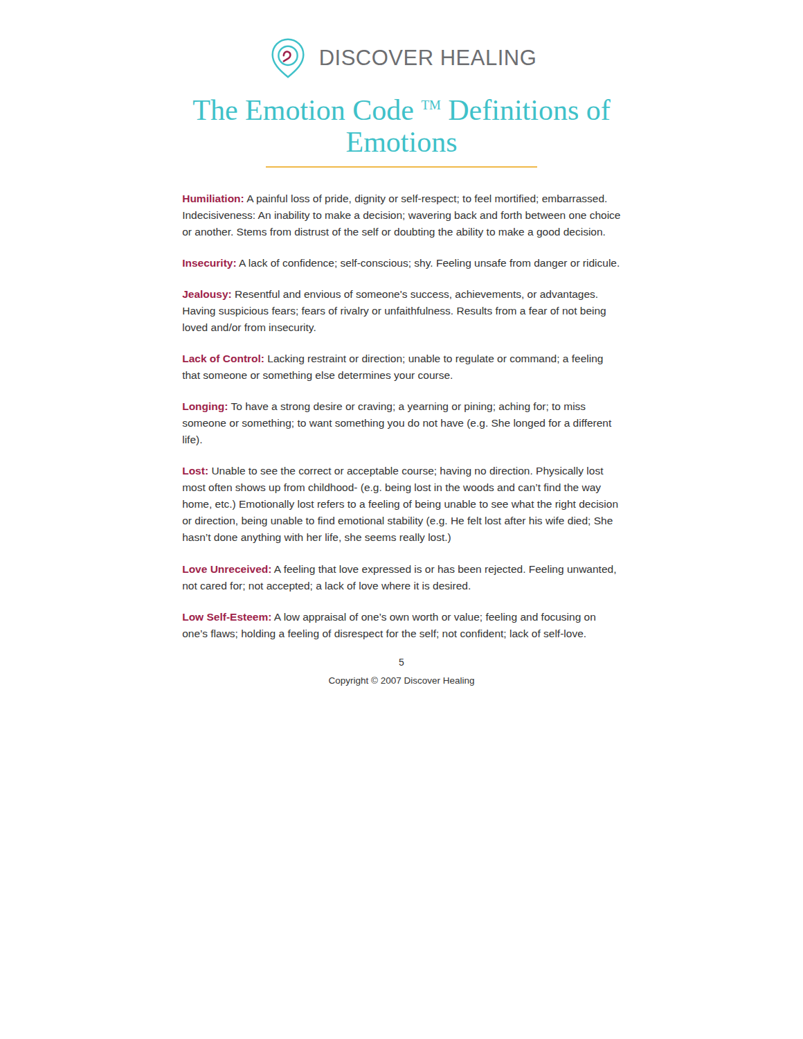DISCOVER HEALING
The Emotion Code TM Definitions of Emotions
Humiliation: A painful loss of pride, dignity or self-respect; to feel mortified; embarrassed. Indecisiveness: An inability to make a decision; wavering back and forth between one choice or another. Stems from distrust of the self or doubting the ability to make a good decision.
Insecurity: A lack of confidence; self-conscious; shy. Feeling unsafe from danger or ridicule.
Jealousy: Resentful and envious of someone's success, achievements, or advantages. Having suspicious fears; fears of rivalry or unfaithfulness. Results from a fear of not being loved and/or from insecurity.
Lack of Control: Lacking restraint or direction; unable to regulate or command; a feeling that someone or something else determines your course.
Longing: To have a strong desire or craving; a yearning or pining; aching for; to miss someone or something; to want something you do not have (e.g. She longed for a different life).
Lost: Unable to see the correct or acceptable course; having no direction. Physically lost most often shows up from childhood- (e.g. being lost in the woods and can’t find the way home, etc.) Emotionally lost refers to a feeling of being unable to see what the right decision or direction, being unable to find emotional stability (e.g. He felt lost after his wife died; She hasn’t done anything with her life, she seems really lost.)
Love Unreceived: A feeling that love expressed is or has been rejected. Feeling unwanted, not cared for; not accepted; a lack of love where it is desired.
Low Self-Esteem: A low appraisal of one’s own worth or value; feeling and focusing on one’s flaws; holding a feeling of disrespect for the self; not confident; lack of self-love.
5
Copyright © 2007 Discover Healing